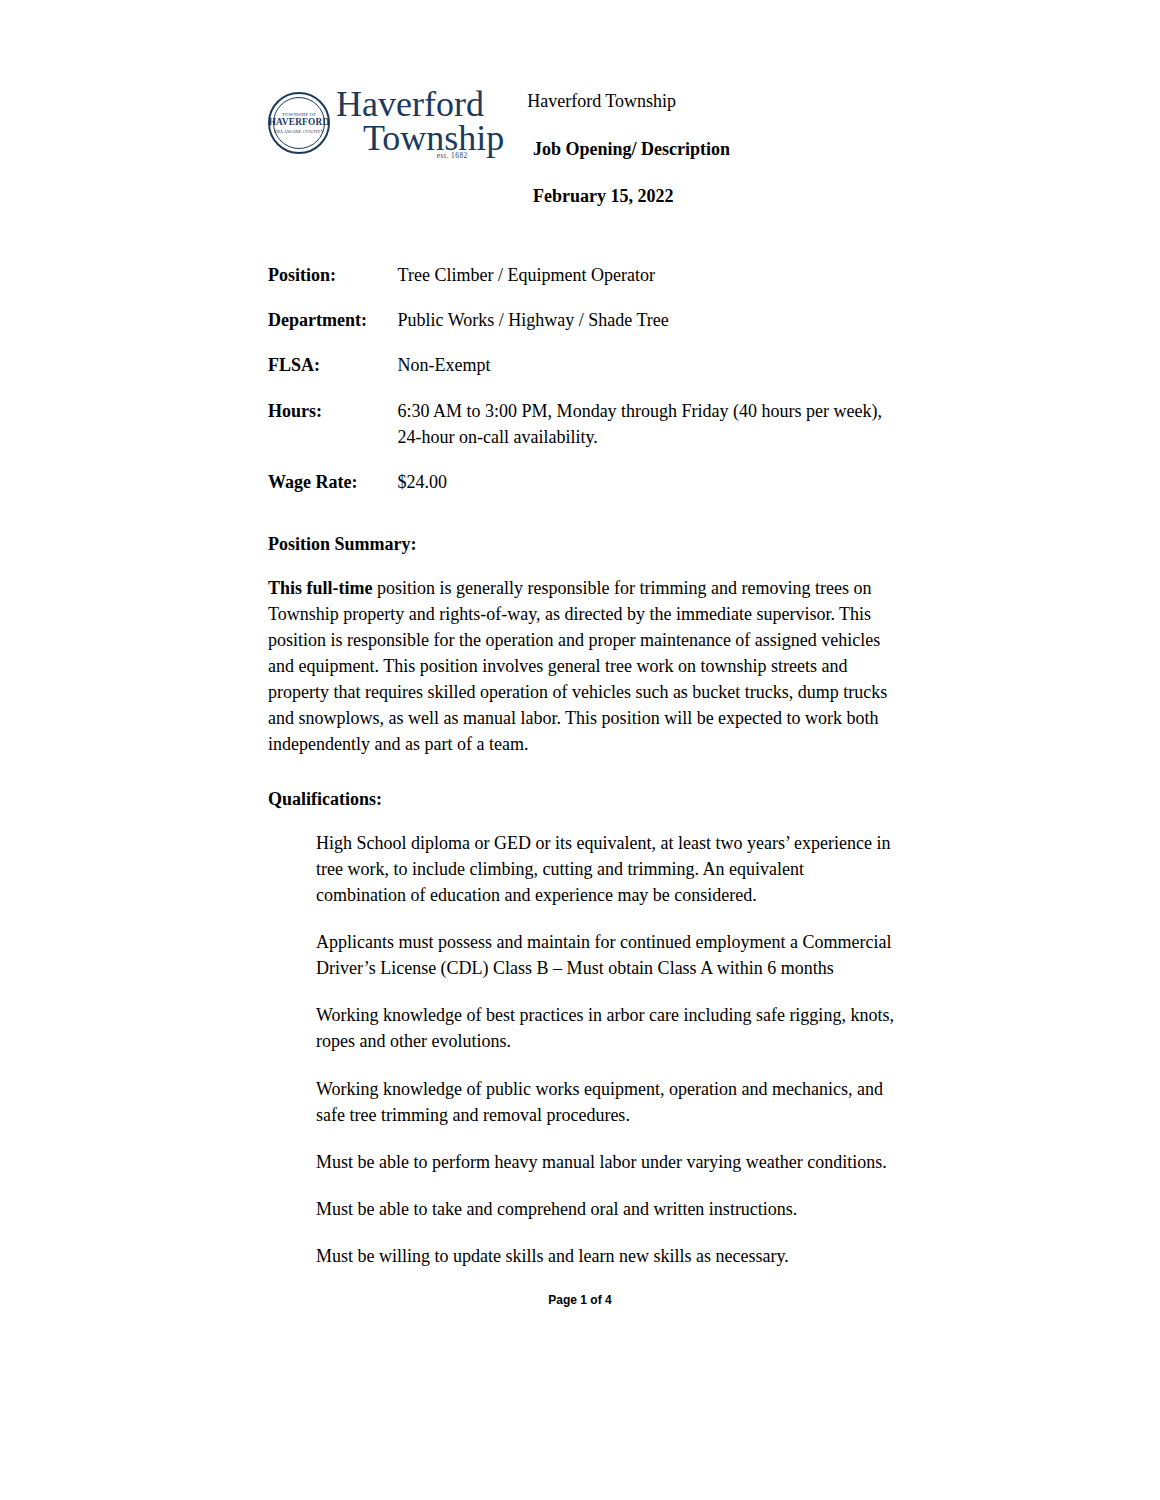TOWNSHIP OF HAVERFORD DELAWARE COUNTY
Haverford Township est. 1682
Haverford Township
Job Opening/ Description
February 15, 2022
Position:
Tree Climber / Equipment Operator
Department:
Public Works / Highway / Shade Tree
FLSA:
Non-Exempt
Hours:
6:30 AM to 3:00 PM, Monday through Friday (40 hours per week), 24-hour on-call availability.
Wage Rate:
$24.00
Position Summary:
This full-time position is generally responsible for trimming and removing trees on Township property and rights-of-way, as directed by the immediate supervisor. This position is responsible for the operation and proper maintenance of assigned vehicles and equipment. This position involves general tree work on township streets and property that requires skilled operation of vehicles such as bucket trucks, dump trucks and snowplows, as well as manual labor. This position will be expected to work both independently and as part of a team.
Qualifications:
High School diploma or GED or its equivalent, at least two years’ experience in tree work, to include climbing, cutting and trimming. An equivalent combination of education and experience may be considered.
Applicants must possess and maintain for continued employment a Commercial Driver’s License (CDL) Class B – Must obtain Class A within 6 months
Working knowledge of best practices in arbor care including safe rigging, knots, ropes and other evolutions.
Working knowledge of public works equipment, operation and mechanics, and safe tree trimming and removal procedures.
Must be able to perform heavy manual labor under varying weather conditions.
Must be able to take and comprehend oral and written instructions.
Must be willing to update skills and learn new skills as necessary.
Page 1 of 4